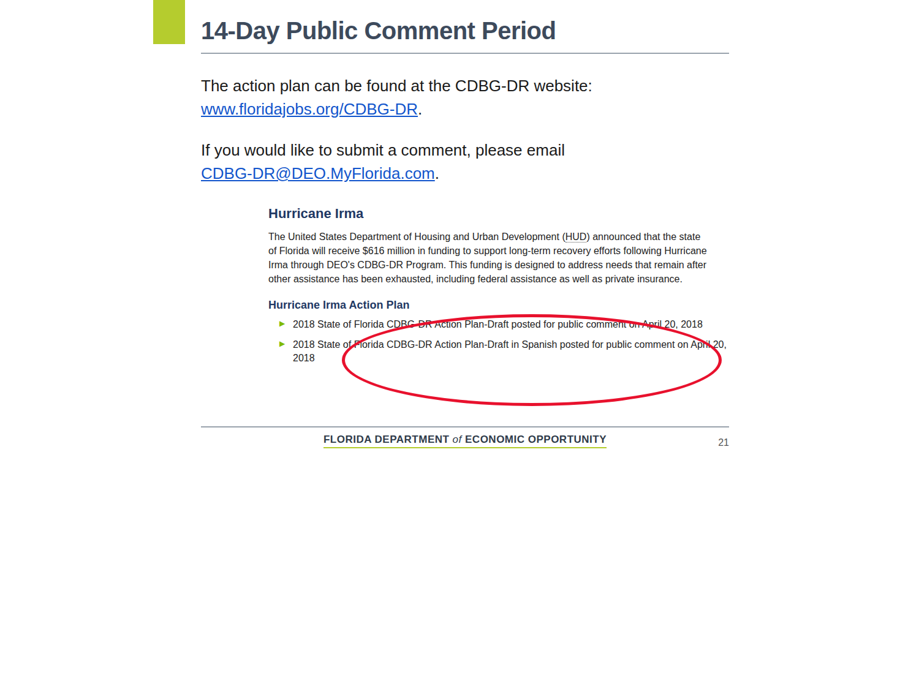14-Day Public Comment Period
The action plan can be found at the CDBG-DR website:
www.floridajobs.org/CDBG-DR.
If you would like to submit a comment, please email
CDBG-DR@DEO.MyFlorida.com.
Hurricane Irma
The United States Department of Housing and Urban Development (HUD) announced that the state of Florida will receive $616 million in funding to support long-term recovery efforts following Hurricane Irma through DEO's CDBG-DR Program. This funding is designed to address needs that remain after other assistance has been exhausted, including federal assistance as well as private insurance.
Hurricane Irma Action Plan
2018 State of Florida CDBG-DR Action Plan-Draft posted for public comment on April 20, 2018
2018 State of Florida CDBG-DR Action Plan-Draft in Spanish posted for public comment on April 20, 2018
FLORIDA DEPARTMENT of ECONOMIC OPPORTUNITY
21